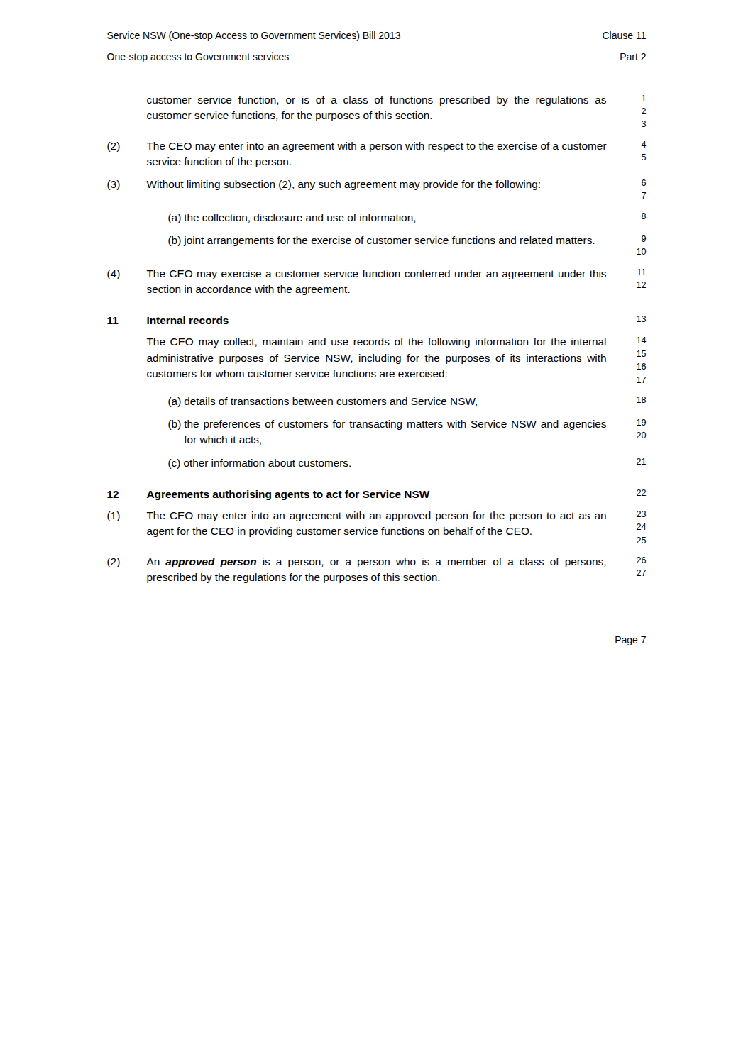Service NSW (One-stop Access to Government Services) Bill 2013
Clause 11
One-stop access to Government services
Part 2
customer service function, or is of a class of functions prescribed by the regulations as customer service functions, for the purposes of this section.
1 2 3
(2)
The CEO may enter into an agreement with a person with respect to the exercise of a customer service function of the person.
4 5
(3)
Without limiting subsection (2), any such agreement may provide for the following:
6 7
(a)
the collection, disclosure and use of information,
8
(b)
joint arrangements for the exercise of customer service functions and related matters.
9 10
(4)
The CEO may exercise a customer service function conferred under an agreement under this section in accordance with the agreement.
11 12
11
Internal records
13
The CEO may collect, maintain and use records of the following information for the internal administrative purposes of Service NSW, including for the purposes of its interactions with customers for whom customer service functions are exercised:
14 15 16 17
(a)
details of transactions between customers and Service NSW,
18
(b)
the preferences of customers for transacting matters with Service NSW and agencies for which it acts,
19 20
(c)
other information about customers.
21
12
Agreements authorising agents to act for Service NSW
22
(1)
The CEO may enter into an agreement with an approved person for the person to act as an agent for the CEO in providing customer service functions on behalf of the CEO.
23 24 25
(2)
An approved person is a person, or a person who is a member of a class of persons, prescribed by the regulations for the purposes of this section.
26 27
Page 7